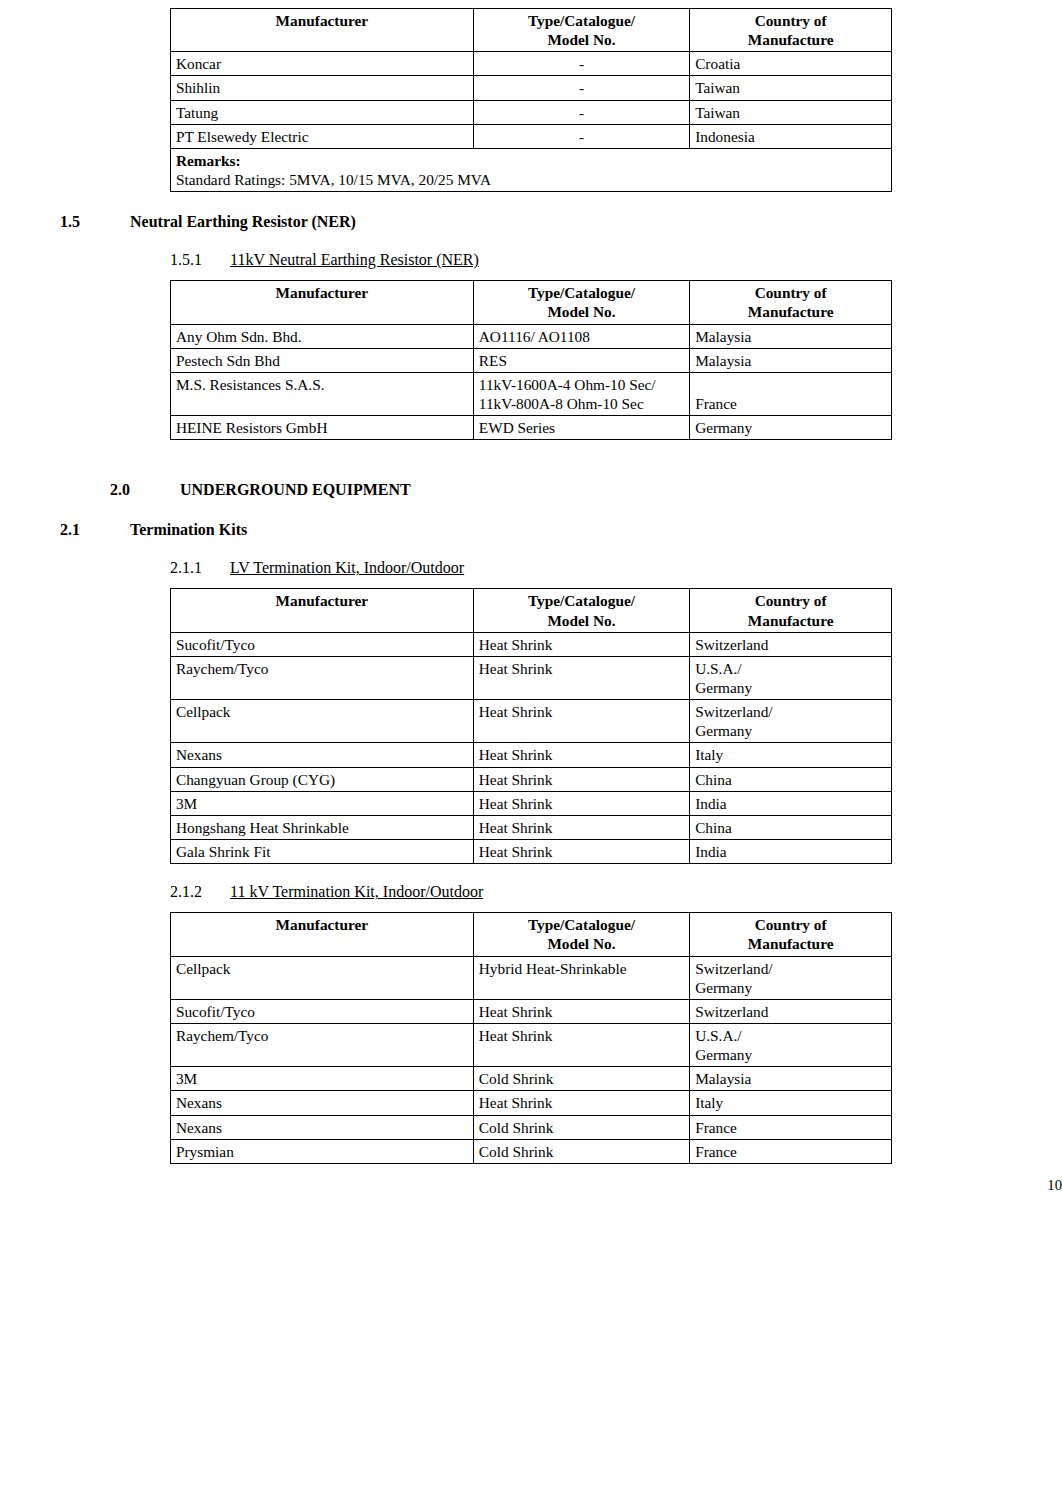| Manufacturer | Type/Catalogue/ Model No. | Country of Manufacture |
| --- | --- | --- |
| Koncar | - | Croatia |
| Shihlin | - | Taiwan |
| Tatung | - | Taiwan |
| PT Elsewedy Electric | - | Indonesia |
| Remarks: Standard Ratings: 5MVA, 10/15 MVA, 20/25 MVA |
1.5 Neutral Earthing Resistor (NER)
1.5.1 11kV Neutral Earthing Resistor (NER)
| Manufacturer | Type/Catalogue/ Model No. | Country of Manufacture |
| --- | --- | --- |
| Any Ohm Sdn. Bhd. | AO1116/ AO1108 | Malaysia |
| Pestech Sdn Bhd | RES | Malaysia |
| M.S. Resistances S.A.S. | 11kV-1600A-4 Ohm-10 Sec/ 11kV-800A-8 Ohm-10 Sec | France |
| HEINE Resistors GmbH | EWD Series | Germany |
2.0 UNDERGROUND EQUIPMENT
2.1 Termination Kits
2.1.1 LV Termination Kit, Indoor/Outdoor
| Manufacturer | Type/Catalogue/ Model No. | Country of Manufacture |
| --- | --- | --- |
| Sucofit/Tyco | Heat Shrink | Switzerland |
| Raychem/Tyco | Heat Shrink | U.S.A./ Germany |
| Cellpack | Heat Shrink | Switzerland/ Germany |
| Nexans | Heat Shrink | Italy |
| Changyuan Group (CYG) | Heat Shrink | China |
| 3M | Heat Shrink | India |
| Hongshang Heat Shrinkable | Heat Shrink | China |
| Gala Shrink Fit | Heat Shrink | India |
2.1.2 11 kV Termination Kit, Indoor/Outdoor
| Manufacturer | Type/Catalogue/ Model No. | Country of Manufacture |
| --- | --- | --- |
| Cellpack | Hybrid Heat-Shrinkable | Switzerland/ Germany |
| Sucofit/Tyco | Heat Shrink | Switzerland |
| Raychem/Tyco | Heat Shrink | U.S.A./ Germany |
| 3M | Cold Shrink | Malaysia |
| Nexans | Heat Shrink | Italy |
| Nexans | Cold Shrink | France |
| Prysmian | Cold Shrink | France |
10